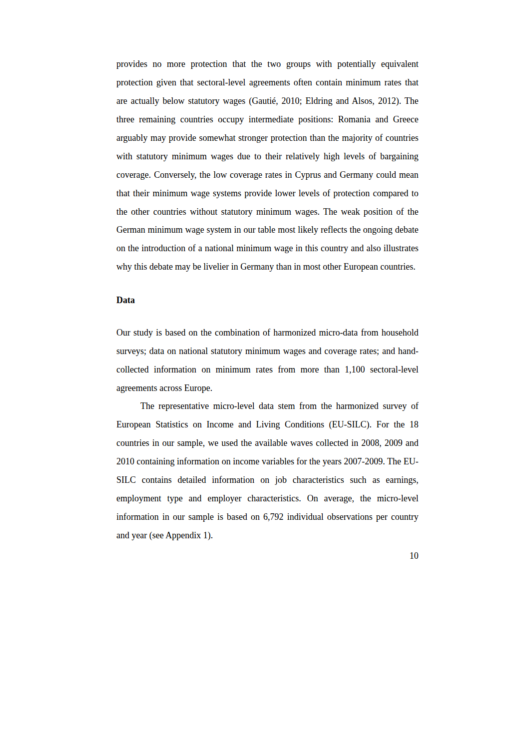provides no more protection that the two groups with potentially equivalent protection given that sectoral-level agreements often contain minimum rates that are actually below statutory wages (Gautié, 2010; Eldring and Alsos, 2012). The three remaining countries occupy intermediate positions: Romania and Greece arguably may provide somewhat stronger protection than the majority of countries with statutory minimum wages due to their relatively high levels of bargaining coverage. Conversely, the low coverage rates in Cyprus and Germany could mean that their minimum wage systems provide lower levels of protection compared to the other countries without statutory minimum wages. The weak position of the German minimum wage system in our table most likely reflects the ongoing debate on the introduction of a national minimum wage in this country and also illustrates why this debate may be livelier in Germany than in most other European countries.
Data
Our study is based on the combination of harmonized micro-data from household surveys; data on national statutory minimum wages and coverage rates; and hand-collected information on minimum rates from more than 1,100 sectoral-level agreements across Europe.
The representative micro-level data stem from the harmonized survey of European Statistics on Income and Living Conditions (EU-SILC). For the 18 countries in our sample, we used the available waves collected in 2008, 2009 and 2010 containing information on income variables for the years 2007-2009. The EU-SILC contains detailed information on job characteristics such as earnings, employment type and employer characteristics. On average, the micro-level information in our sample is based on 6,792 individual observations per country and year (see Appendix 1).
10